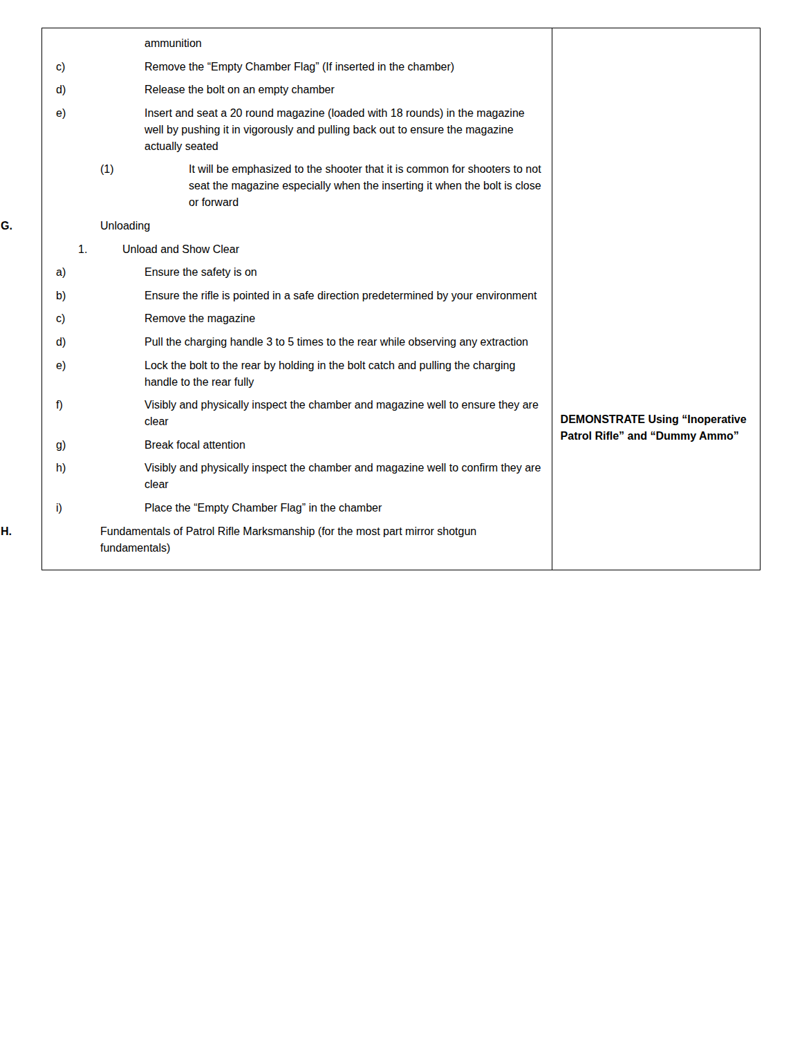| ammunition c) Remove the “Empty Chamber Flag” (If inserted in the chamber) d) Release the bolt on an empty chamber e) Insert and seat a 20 round magazine (loaded with 18 rounds) in the magazine well by pushing it in vigorously and pulling back out to ensure the magazine actually seated (1) It will be emphasized to the shooter that it is common for shooters to not seat the magazine especially when the inserting it when the bolt is close or forward G. Unloading 1. Unload and Show Clear a) Ensure the safety is on b) Ensure the rifle is pointed in a safe direction predetermined by your environment c) Remove the magazine d) Pull the charging handle 3 to 5 times to the rear while observing any extraction e) Lock the bolt to the rear by holding in the bolt catch and pulling the charging handle to the rear fully f) Visibly and physically inspect the chamber and magazine well to ensure they are clear g) Break focal attention h) Visibly and physically inspect the chamber and magazine well to confirm they are clear i) Place the “Empty Chamber Flag” in the chamber H. Fundamentals of Patrol Rifle Marksmanship (for the most part mirror shotgun fundamentals) | DEMONSTRATE Using “Inoperative Patrol Rifle” and “Dummy Ammo” |